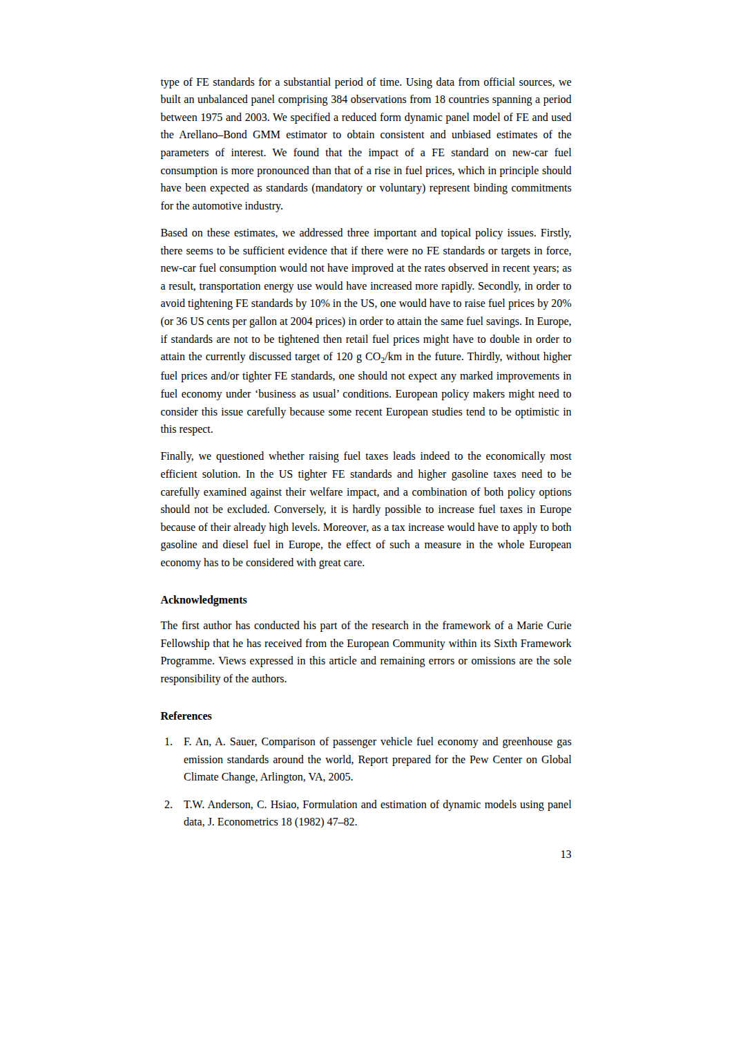type of FE standards for a substantial period of time. Using data from official sources, we built an unbalanced panel comprising 384 observations from 18 countries spanning a period between 1975 and 2003. We specified a reduced form dynamic panel model of FE and used the Arellano–Bond GMM estimator to obtain consistent and unbiased estimates of the parameters of interest. We found that the impact of a FE standard on new-car fuel consumption is more pronounced than that of a rise in fuel prices, which in principle should have been expected as standards (mandatory or voluntary) represent binding commitments for the automotive industry.
Based on these estimates, we addressed three important and topical policy issues. Firstly, there seems to be sufficient evidence that if there were no FE standards or targets in force, new-car fuel consumption would not have improved at the rates observed in recent years; as a result, transportation energy use would have increased more rapidly. Secondly, in order to avoid tightening FE standards by 10% in the US, one would have to raise fuel prices by 20% (or 36 US cents per gallon at 2004 prices) in order to attain the same fuel savings. In Europe, if standards are not to be tightened then retail fuel prices might have to double in order to attain the currently discussed target of 120 g CO2/km in the future. Thirdly, without higher fuel prices and/or tighter FE standards, one should not expect any marked improvements in fuel economy under ‘business as usual’ conditions. European policy makers might need to consider this issue carefully because some recent European studies tend to be optimistic in this respect.
Finally, we questioned whether raising fuel taxes leads indeed to the economically most efficient solution. In the US tighter FE standards and higher gasoline taxes need to be carefully examined against their welfare impact, and a combination of both policy options should not be excluded. Conversely, it is hardly possible to increase fuel taxes in Europe because of their already high levels. Moreover, as a tax increase would have to apply to both gasoline and diesel fuel in Europe, the effect of such a measure in the whole European economy has to be considered with great care.
Acknowledgments
The first author has conducted his part of the research in the framework of a Marie Curie Fellowship that he has received from the European Community within its Sixth Framework Programme. Views expressed in this article and remaining errors or omissions are the sole responsibility of the authors.
References
F. An, A. Sauer, Comparison of passenger vehicle fuel economy and greenhouse gas emission standards around the world, Report prepared for the Pew Center on Global Climate Change, Arlington, VA, 2005.
T.W. Anderson, C. Hsiao, Formulation and estimation of dynamic models using panel data, J. Econometrics 18 (1982) 47–82.
13